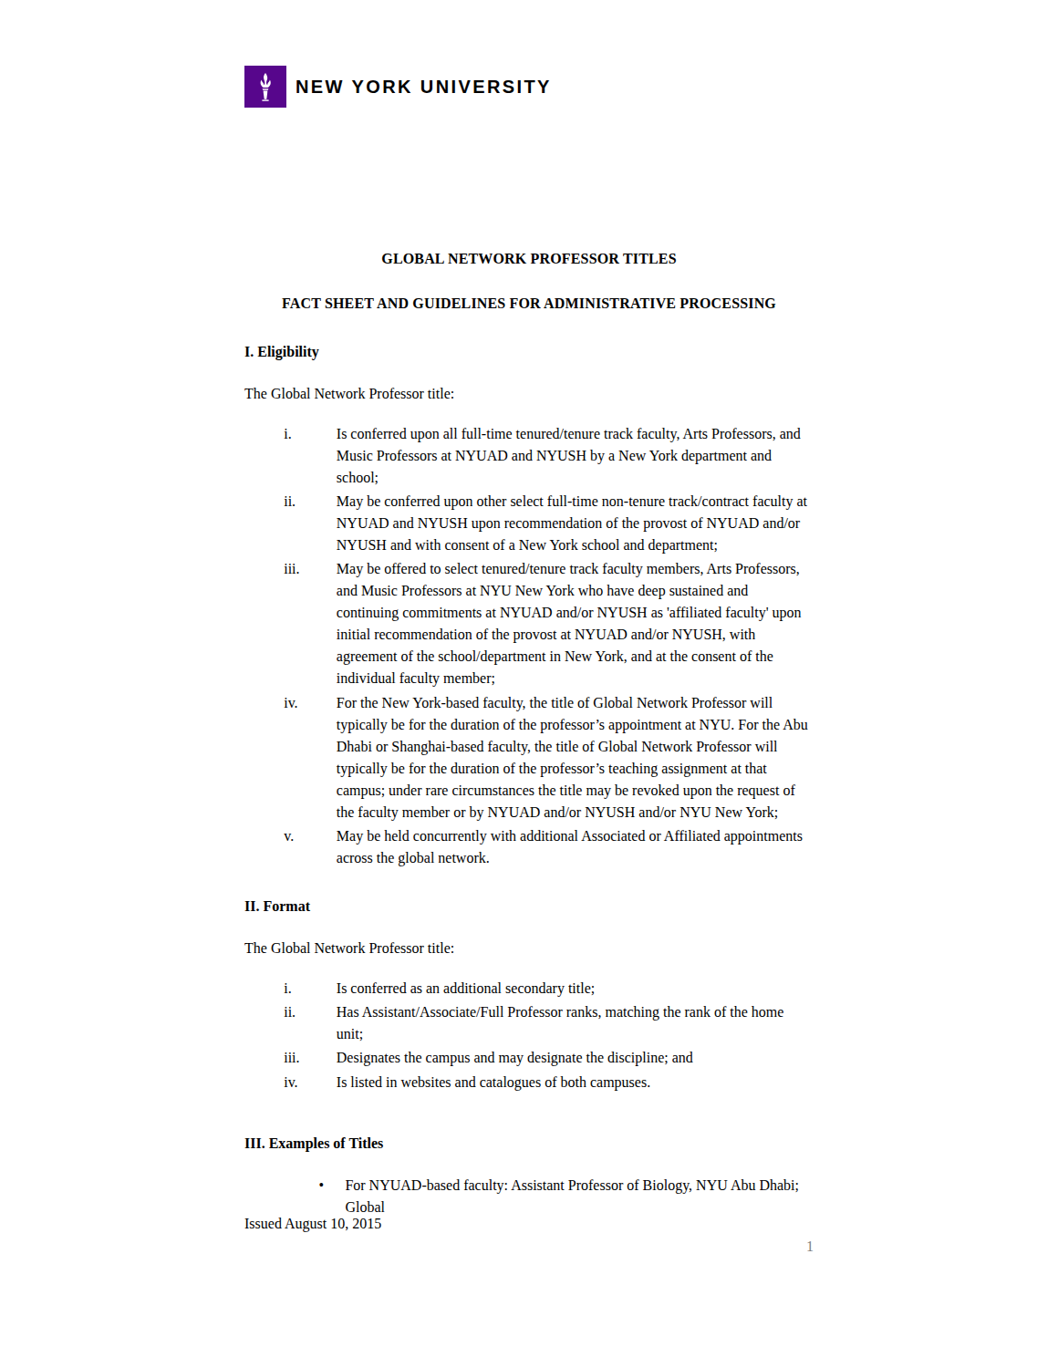NEW YORK UNIVERSITY
Global Network Professor Titles
Fact Sheet and Guidelines for Administrative Processing
I. Eligibility
The Global Network Professor title:
i. Is conferred upon all full-time tenured/tenure track faculty, Arts Professors, and Music Professors at NYUAD and NYUSH by a New York department and school;
ii. May be conferred upon other select full-time non-tenure track/contract faculty at NYUAD and NYUSH upon recommendation of the provost of NYUAD and/or NYUSH and with consent of a New York school and department;
iii. May be offered to select tenured/tenure track faculty members, Arts Professors, and Music Professors at NYU New York who have deep sustained and continuing commitments at NYUAD and/or NYUSH as 'affiliated faculty' upon initial recommendation of the provost at NYUAD and/or NYUSH, with agreement of the school/department in New York, and at the consent of the individual faculty member;
iv. For the New York-based faculty, the title of Global Network Professor will typically be for the duration of the professor’s appointment at NYU. For the Abu Dhabi or Shanghai-based faculty, the title of Global Network Professor will typically be for the duration of the professor’s teaching assignment at that campus; under rare circumstances the title may be revoked upon the request of the faculty member or by NYUAD and/or NYUSH and/or NYU New York;
v. May be held concurrently with additional Associated or Affiliated appointments across the global network.
II. Format
The Global Network Professor title:
i. Is conferred as an additional secondary title;
ii. Has Assistant/Associate/Full Professor ranks, matching the rank of the home unit;
iii. Designates the campus and may designate the discipline; and
iv. Is listed in websites and catalogues of both campuses.
III. Examples of Titles
For NYUAD-based faculty: Assistant Professor of Biology, NYU Abu Dhabi; Global
Issued August 10, 2015
1